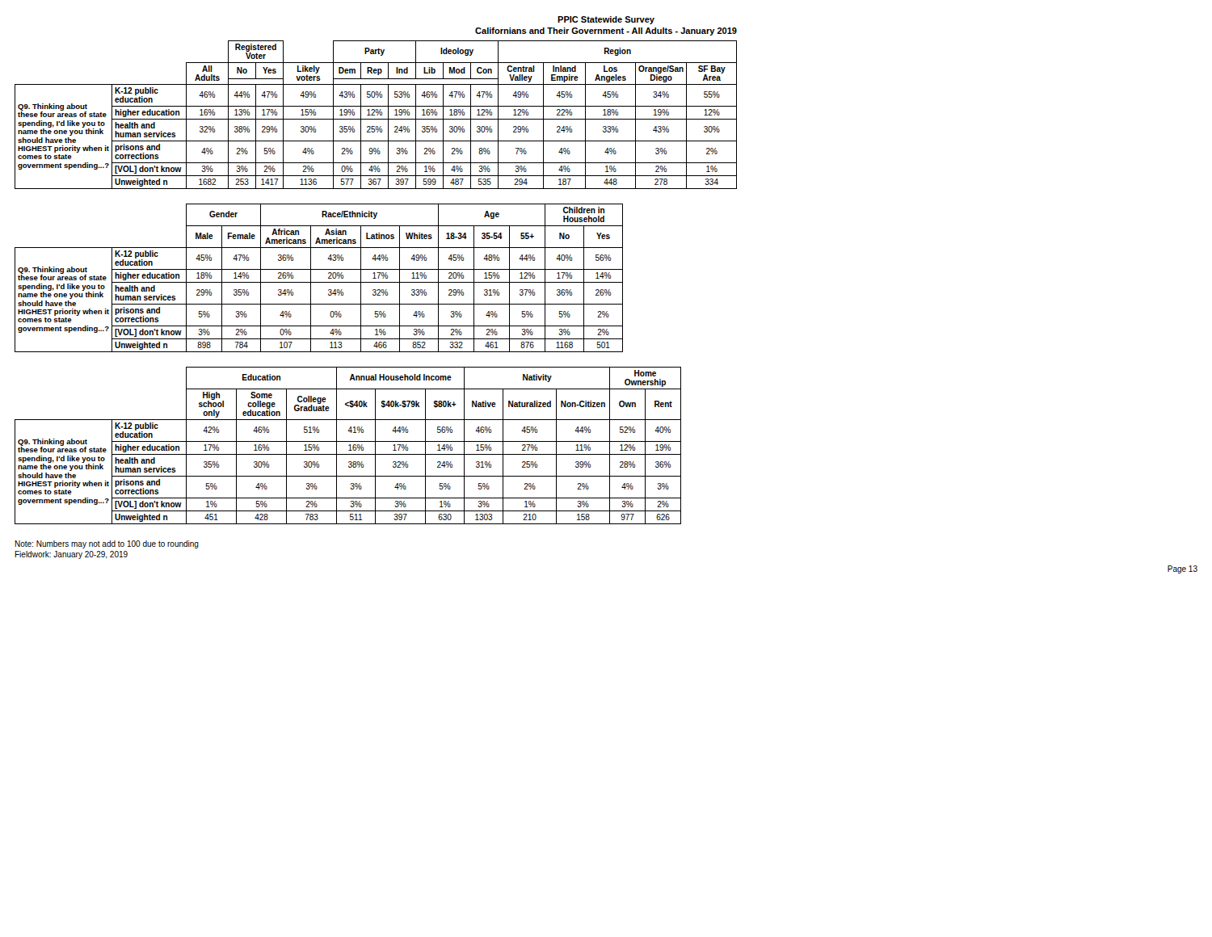PPIC Statewide Survey
Californians and Their Government - All Adults - January 2019
| | | Registered Voter | | Party | Ideology | Region |
| --- | --- | --- | --- | --- | --- | --- |
| | All Adults | No | Yes | Likely voters | Dem | Rep | Ind | Lib | Mod | Con | Central Valley | Inland Empire | Los Angeles | Orange/San Diego | SF Bay Area |
| Q9. Thinking about these four areas of state spending, I'd like you to name the one you think should have the HIGHEST priority when it comes to state government spending...? | K-12 public education | 46% | 44% | 47% | 49% | 43% | 50% | 53% | 46% | 47% | 47% | 49% | 45% | 45% | 34% | 55% |
| higher education | 16% | 13% | 17% | 15% | 19% | 12% | 19% | 16% | 18% | 12% | 12% | 22% | 18% | 19% | 12% |
| health and human services | 32% | 38% | 29% | 30% | 35% | 25% | 24% | 35% | 30% | 30% | 29% | 24% | 33% | 43% | 30% |
| prisons and corrections | 4% | 2% | 5% | 4% | 2% | 9% | 3% | 2% | 2% | 8% | 7% | 4% | 4% | 3% | 2% |
| [VOL] don't know | 3% | 3% | 2% | 2% | 0% | 4% | 2% | 1% | 4% | 3% | 3% | 4% | 1% | 2% | 1% |
| Unweighted n | 1682 | 253 | 1417 | 1136 | 577 | 367 | 397 | 599 | 487 | 535 | 294 | 187 | 448 | 278 | 334 |
| | Gender | Race/Ethnicity | Age | Children in Household |
| --- | --- | --- | --- | --- |
| | Male | Female | African Americans | Asian Americans | Latinos | Whites | 18-34 | 35-54 | 55+ | No | Yes |
| Q9. Thinking about these four areas of state spending, I'd like you to name the one you think should have the HIGHEST priority when it comes to state government spending...? | K-12 public education | 45% | 47% | 36% | 43% | 44% | 49% | 45% | 48% | 44% | 40% | 56% |
| higher education | 18% | 14% | 26% | 20% | 17% | 11% | 20% | 15% | 12% | 17% | 14% |
| health and human services | 29% | 35% | 34% | 34% | 32% | 33% | 29% | 31% | 37% | 36% | 26% |
| prisons and corrections | 5% | 3% | 4% | 0% | 5% | 4% | 3% | 4% | 5% | 5% | 2% |
| [VOL] don't know | 3% | 2% | 0% | 4% | 1% | 3% | 2% | 2% | 3% | 3% | 2% |
| Unweighted n | 898 | 784 | 107 | 113 | 466 | 852 | 332 | 461 | 876 | 1168 | 501 |
| | Education | Annual Household Income | Nativity | Home Ownership |
| --- | --- | --- | --- | --- |
| | High school only | Some college education | College Graduate | <$40k | $40k-$79k | $80k+ | Native | Naturalized | Non-Citizen | Own | Rent |
| Q9. Thinking about these four areas of state spending, I'd like you to name the one you think should have the HIGHEST priority when it comes to state government spending...? | K-12 public education | 42% | 46% | 51% | 41% | 44% | 56% | 46% | 45% | 44% | 52% | 40% |
| higher education | 17% | 16% | 15% | 16% | 17% | 14% | 15% | 27% | 11% | 12% | 19% |
| health and human services | 35% | 30% | 30% | 38% | 32% | 24% | 31% | 25% | 39% | 28% | 36% |
| prisons and corrections | 5% | 4% | 3% | 3% | 4% | 5% | 5% | 2% | 2% | 4% | 3% |
| [VOL] don't know | 1% | 5% | 2% | 3% | 3% | 1% | 3% | 1% | 3% | 3% | 2% |
| Unweighted n | 451 | 428 | 783 | 511 | 397 | 630 | 1303 | 210 | 158 | 977 | 626 |
Note: Numbers may not add to 100 due to rounding
Fieldwork: January 20-29, 2019
Page 13